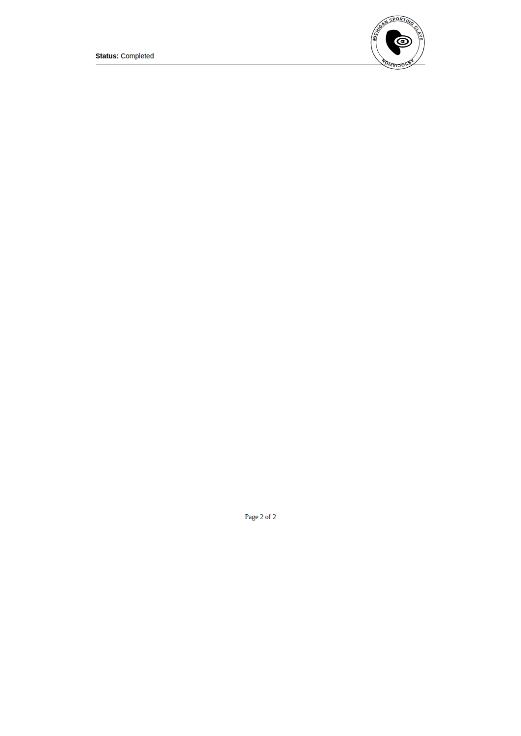MICHIGAN SPORTING CLAYS ASSOCIATION MSCA
Status: Completed
Page 2 of 2